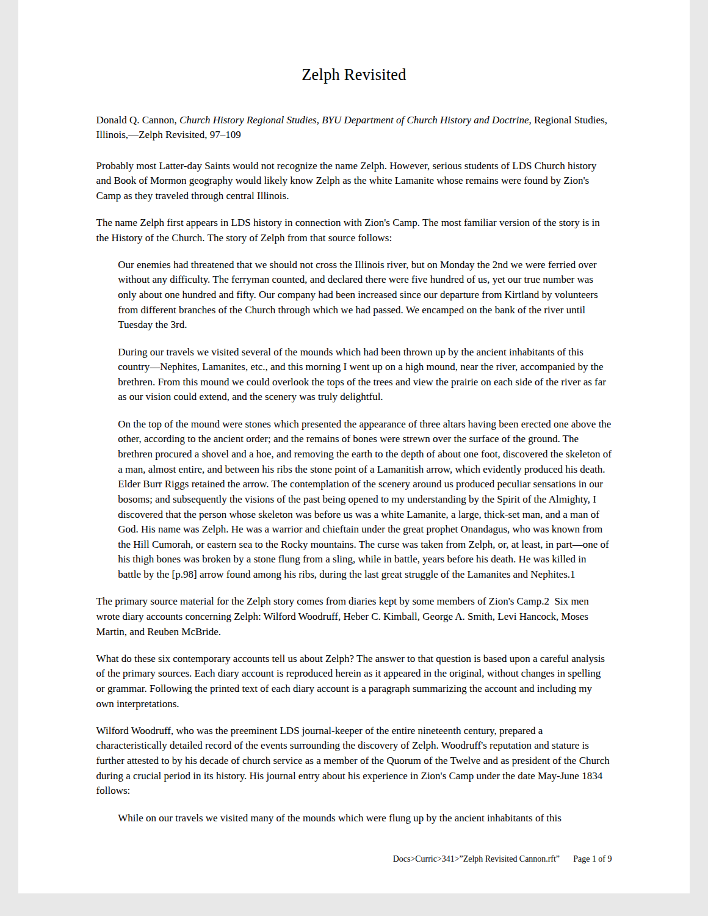Zelph Revisited
Donald Q. Cannon, Church History Regional Studies, BYU Department of Church History and Doctrine, Regional Studies, Illinois,—Zelph Revisited, 97–109
Probably most Latter-day Saints would not recognize the name Zelph. However, serious students of LDS Church history and Book of Mormon geography would likely know Zelph as the white Lamanite whose remains were found by Zion's Camp as they traveled through central Illinois.
The name Zelph first appears in LDS history in connection with Zion's Camp. The most familiar version of the story is in the History of the Church. The story of Zelph from that source follows:
Our enemies had threatened that we should not cross the Illinois river, but on Monday the 2nd we were ferried over without any difficulty. The ferryman counted, and declared there were five hundred of us, yet our true number was only about one hundred and fifty. Our company had been increased since our departure from Kirtland by volunteers from different branches of the Church through which we had passed. We encamped on the bank of the river until Tuesday the 3rd.
During our travels we visited several of the mounds which had been thrown up by the ancient inhabitants of this country—Nephites, Lamanites, etc., and this morning I went up on a high mound, near the river, accompanied by the brethren. From this mound we could overlook the tops of the trees and view the prairie on each side of the river as far as our vision could extend, and the scenery was truly delightful.
On the top of the mound were stones which presented the appearance of three altars having been erected one above the other, according to the ancient order; and the remains of bones were strewn over the surface of the ground. The brethren procured a shovel and a hoe, and removing the earth to the depth of about one foot, discovered the skeleton of a man, almost entire, and between his ribs the stone point of a Lamanitish arrow, which evidently produced his death. Elder Burr Riggs retained the arrow. The contemplation of the scenery around us produced peculiar sensations in our bosoms; and subsequently the visions of the past being opened to my understanding by the Spirit of the Almighty, I discovered that the person whose skeleton was before us was a white Lamanite, a large, thick-set man, and a man of God. His name was Zelph. He was a warrior and chieftain under the great prophet Onandagus, who was known from the Hill Cumorah, or eastern sea to the Rocky mountains. The curse was taken from Zelph, or, at least, in part—one of his thigh bones was broken by a stone flung from a sling, while in battle, years before his death. He was killed in battle by the [p.98] arrow found among his ribs, during the last great struggle of the Lamanites and Nephites.1
The primary source material for the Zelph story comes from diaries kept by some members of Zion's Camp.2 Six men wrote diary accounts concerning Zelph: Wilford Woodruff, Heber C. Kimball, George A. Smith, Levi Hancock, Moses Martin, and Reuben McBride.
What do these six contemporary accounts tell us about Zelph? The answer to that question is based upon a careful analysis of the primary sources. Each diary account is reproduced herein as it appeared in the original, without changes in spelling or grammar. Following the printed text of each diary account is a paragraph summarizing the account and including my own interpretations.
Wilford Woodruff, who was the preeminent LDS journal-keeper of the entire nineteenth century, prepared a characteristically detailed record of the events surrounding the discovery of Zelph. Woodruff's reputation and stature is further attested to by his decade of church service as a member of the Quorum of the Twelve and as president of the Church during a crucial period in its history. His journal entry about his experience in Zion's Camp under the date May-June 1834 follows:
While on our travels we visited many of the mounds which were flung up by the ancient inhabitants of this
Docs>Curric>341>”Zelph Revisited Cannon.rft”Page 1 of 9